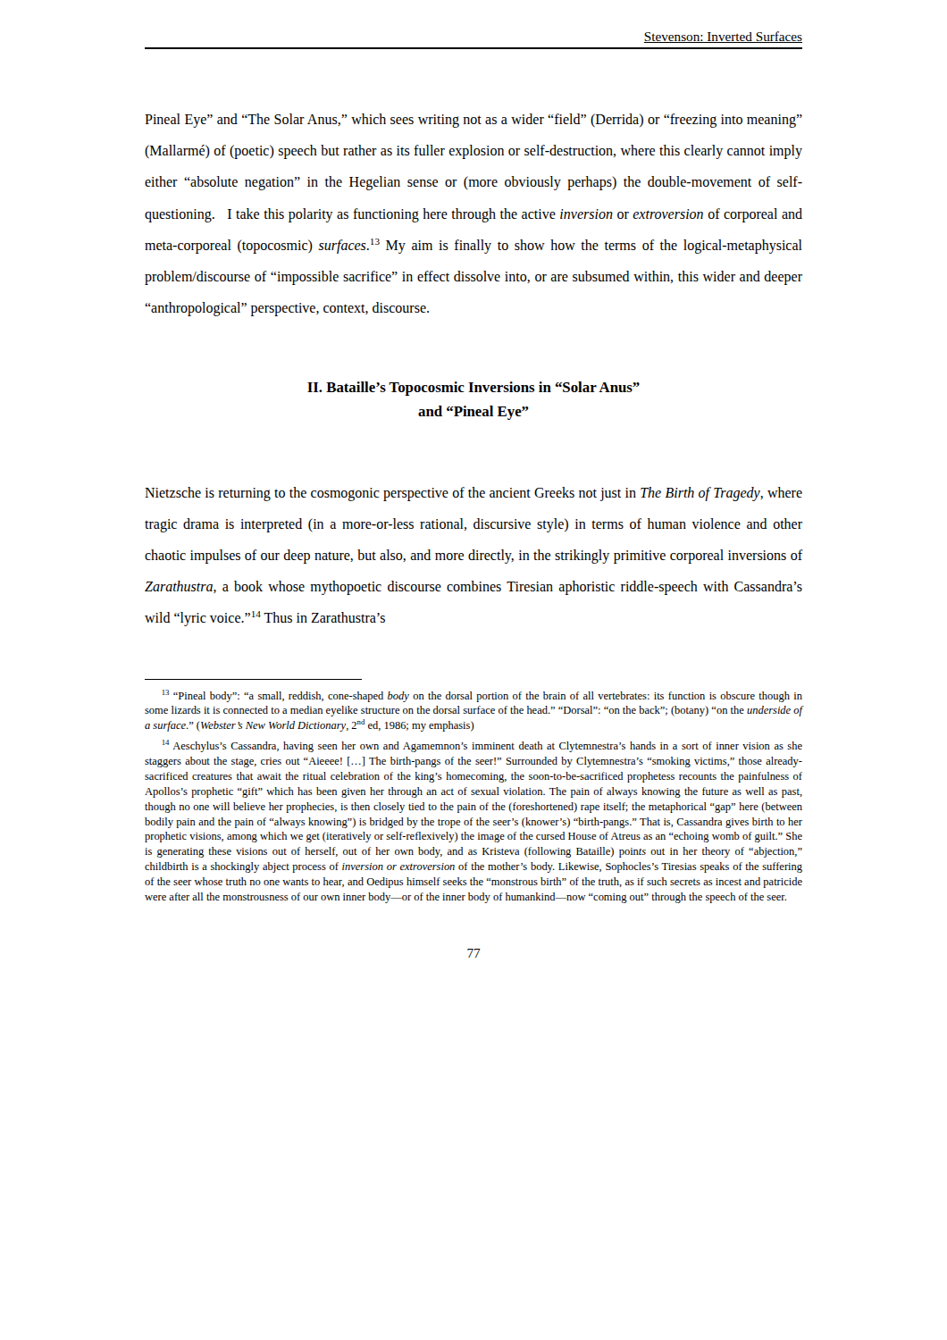Stevenson: Inverted Surfaces
Pineal Eye” and “The Solar Anus,” which sees writing not as a wider “field” (Derrida) or “freezing into meaning” (Mallarmé) of (poetic) speech but rather as its fuller explosion or self-destruction, where this clearly cannot imply either “absolute negation” in the Hegelian sense or (more obviously perhaps) the double-movement of self-questioning. I take this polarity as functioning here through the active inversion or extroversion of corporeal and meta-corporeal (topocosmic) surfaces.13 My aim is finally to show how the terms of the logical-metaphysical problem/discourse of “impossible sacrifice” in effect dissolve into, or are subsumed within, this wider and deeper “anthropological” perspective, context, discourse.
II. Bataille’s Topocosmic Inversions in “Solar Anus”
and “Pineal Eye”
Nietzsche is returning to the cosmogonic perspective of the ancient Greeks not just in The Birth of Tragedy, where tragic drama is interpreted (in a more-or-less rational, discursive style) in terms of human violence and other chaotic impulses of our deep nature, but also, and more directly, in the strikingly primitive corporeal inversions of Zarathustra, a book whose mythopoetic discourse combines Tiresian aphoristic riddle-speech with Cassandra’s wild “lyric voice.”14 Thus in Zarathustra’s
13 “Pineal body”: “a small, reddish, cone-shaped body on the dorsal portion of the brain of all vertebrates: its function is obscure though in some lizards it is connected to a median eyelike structure on the dorsal surface of the head.” “Dorsal”: “on the back”; (botany) “on the underside of a surface.” (Webster’s New World Dictionary, 2nd ed, 1986; my emphasis)
14 Aeschylus’s Cassandra, having seen her own and Agamemnon’s imminent death at Clytemnestra’s hands in a sort of inner vision as she staggers about the stage, cries out “Aieeee! […] The birth-pangs of the seer!” Surrounded by Clytemnestra’s “smoking victims,” those already-sacrificed creatures that await the ritual celebration of the king’s homecoming, the soon-to-be-sacrificed prophetess recounts the painfulness of Apollos’s prophetic “gift” which has been given her through an act of sexual violation. The pain of always knowing the future as well as past, though no one will believe her prophecies, is then closely tied to the pain of the (foreshortened) rape itself; the metaphorical “gap” here (between bodily pain and the pain of “always knowing”) is bridged by the trope of the seer’s (knower’s) “birth-pangs.” That is, Cassandra gives birth to her prophetic visions, among which we get (iteratively or self-reflexively) the image of the cursed House of Atreus as an “echoing womb of guilt.” She is generating these visions out of herself, out of her own body, and as Kristeva (following Bataille) points out in her theory of “abjection,” childbirth is a shockingly abject process of inversion or extroversion of the mother’s body. Likewise, Sophocles’s Tiresias speaks of the suffering of the seer whose truth no one wants to hear, and Oedipus himself seeks the “monstrous birth” of the truth, as if such secrets as incest and patricide were after all the monstrousness of our own inner body—or of the inner body of humankind—now “coming out” through the speech of the seer.
77